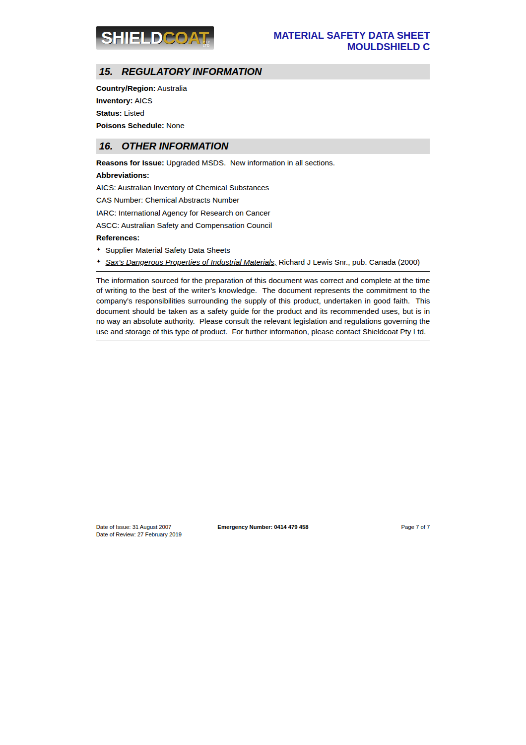SHIELD COAT
PTY
LTD
MATERIAL SAFETY DATA SHEET
MOULDSHIELD C
15. REGULATORY INFORMATION
Country/Region: Australia
Inventory: AICS
Status: Listed
Poisons Schedule: None
16. OTHER INFORMATION
Reasons for Issue: Upgraded MSDS. New information in all sections.
Abbreviations:
AICS: Australian Inventory of Chemical Substances
CAS Number: Chemical Abstracts Number
IARC: International Agency for Research on Cancer
ASCC: Australian Safety and Compensation Council
References:
Supplier Material Safety Data Sheets
Sax’s Dangerous Properties of Industrial Materials, Richard J Lewis Snr., pub. Canada (2000)
The information sourced for the preparation of this document was correct and complete at the time of writing to the best of the writer’s knowledge. The document represents the commitment to the company’s responsibilities surrounding the supply of this product, undertaken in good faith. This document should be taken as a safety guide for the product and its recommended uses, but is in no way an absolute authority. Please consult the relevant legislation and regulations governing the use and storage of this type of product. For further information, please contact Shieldcoat Pty Ltd.
| Date of Issue: 31 August 2007 Date of Review: 27 February 2019 | Emergency Number: 0414 479 458 | Page 7 of 7 |